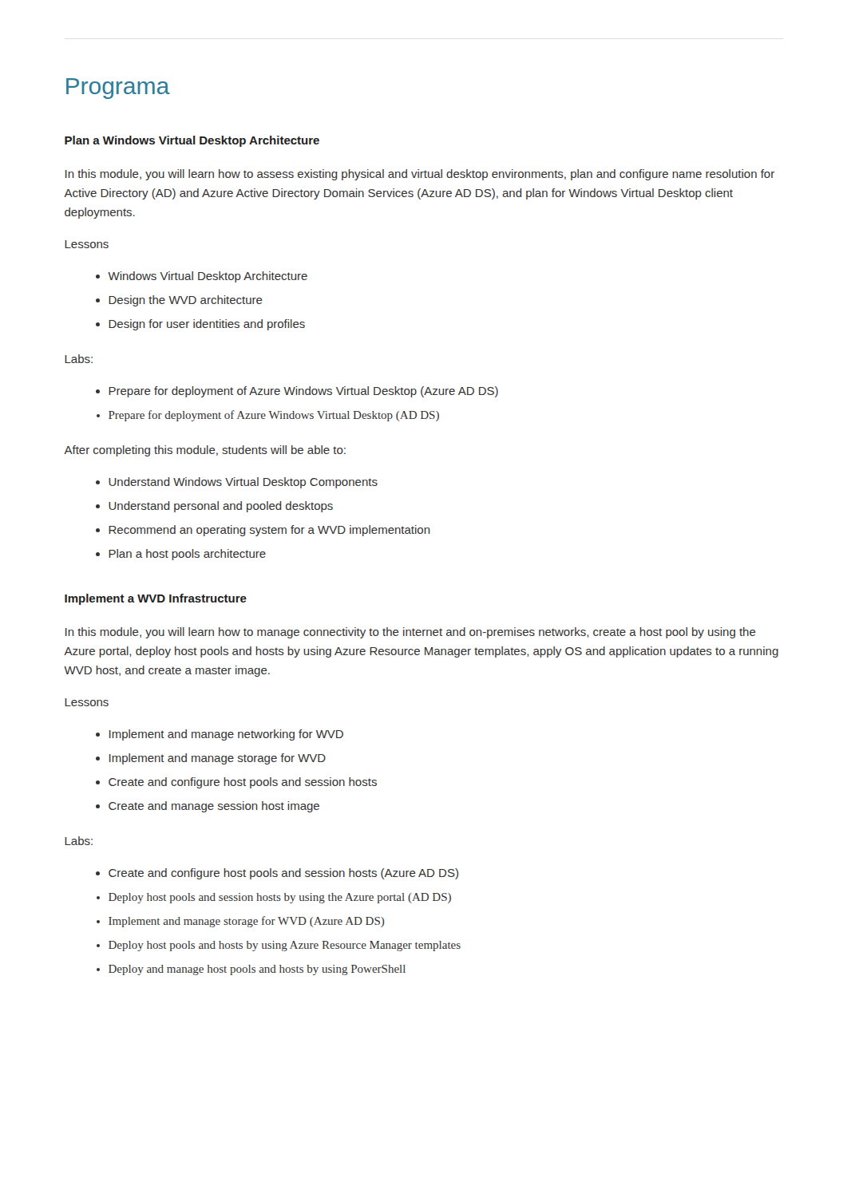Programa
Plan a Windows Virtual Desktop Architecture
In this module, you will learn how to assess existing physical and virtual desktop environments, plan and configure name resolution for Active Directory (AD) and Azure Active Directory Domain Services (Azure AD DS), and plan for Windows Virtual Desktop client deployments.
Lessons
Windows Virtual Desktop Architecture
Design the WVD architecture
Design for user identities and profiles
Labs:
Prepare for deployment of Azure Windows Virtual Desktop (Azure AD DS)
Prepare for deployment of Azure Windows Virtual Desktop (AD DS)
After completing this module, students will be able to:
Understand Windows Virtual Desktop Components
Understand personal and pooled desktops
Recommend an operating system for a WVD implementation
Plan a host pools architecture
Implement a WVD Infrastructure
In this module, you will learn how to manage connectivity to the internet and on-premises networks, create a host pool by using the Azure portal, deploy host pools and hosts by using Azure Resource Manager templates, apply OS and application updates to a running WVD host, and create a master image.
Lessons
Implement and manage networking for WVD
Implement and manage storage for WVD
Create and configure host pools and session hosts
Create and manage session host image
Labs:
Create and configure host pools and session hosts (Azure AD DS)
Deploy host pools and session hosts by using the Azure portal (AD DS)
Implement and manage storage for WVD (Azure AD DS)
Deploy host pools and hosts by using Azure Resource Manager templates
Deploy and manage host pools and hosts by using PowerShell